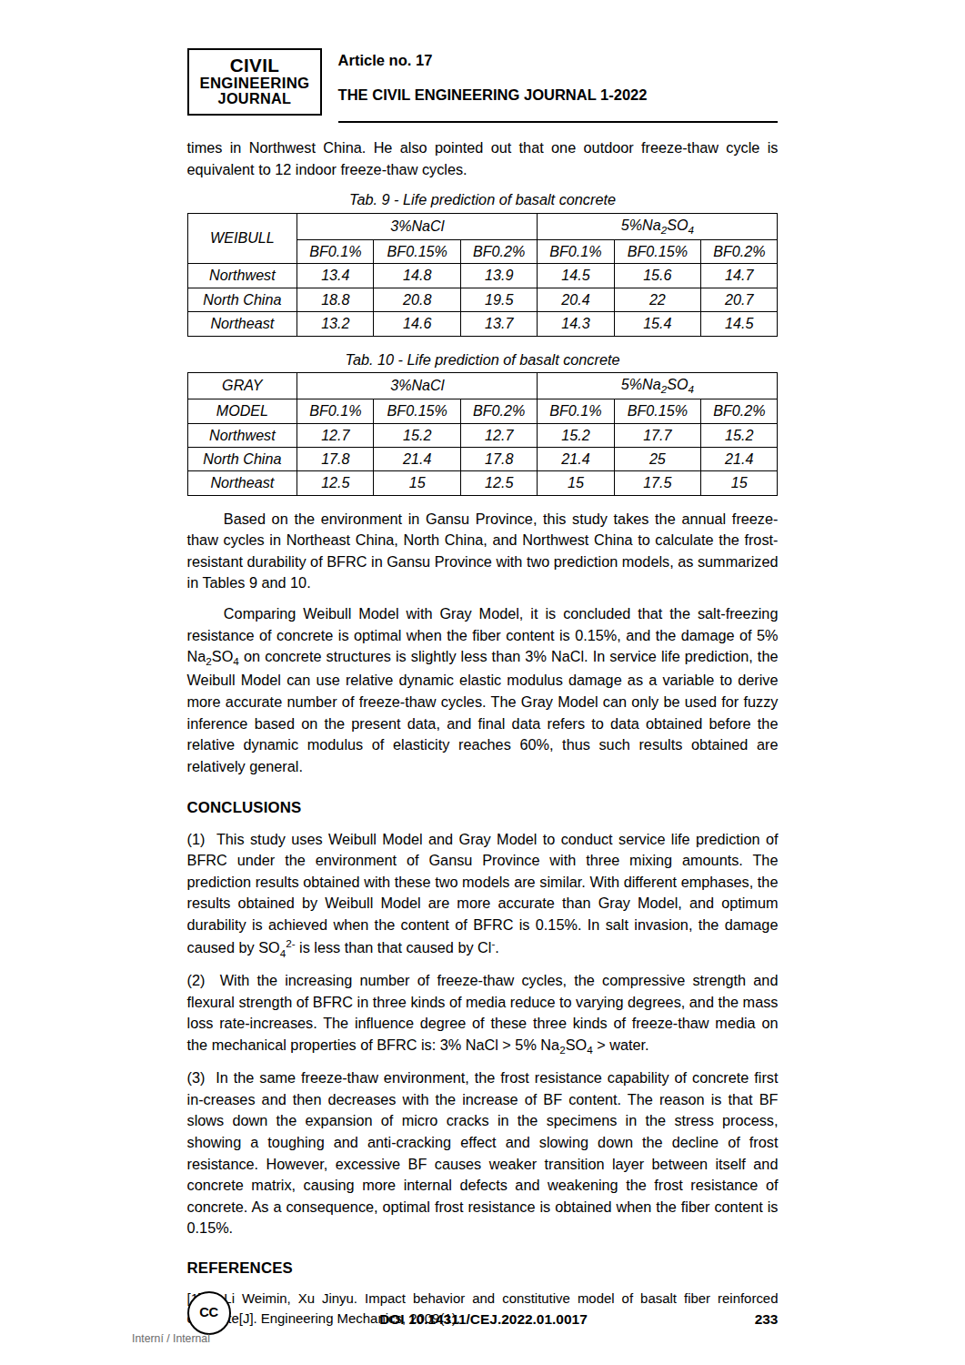CIVIL
ENGINEERING
JOURNAL
Article no. 17
THE CIVIL ENGINEERING JOURNAL 1-2022
times in Northwest China. He also pointed out that one outdoor freeze-thaw cycle is equivalent to 12 indoor freeze-thaw cycles.
Tab. 9 - Life prediction of basalt concrete
| WEIBULL | 3%NaCl | 5%Na 2 SO 4 |
| BF0.1% | BF0.15% | BF0.2% | BF0.1% | BF0.15% | BF0.2% |
| Northwest | 13.4 | 14.8 | 13.9 | 14.5 | 15.6 | 14.7 |
| North China | 18.8 | 20.8 | 19.5 | 20.4 | 22 | 20.7 |
| Northeast | 13.2 | 14.6 | 13.7 | 14.3 | 15.4 | 14.5 |
Tab. 10 - Life prediction of basalt concrete
| GRAY | 3%NaCl | 5%Na 2 SO 4 |
| MODEL | BF0.1% | BF0.15% | BF0.2% | BF0.1% | BF0.15% | BF0.2% |
| Northwest | 12.7 | 15.2 | 12.7 | 15.2 | 17.7 | 15.2 |
| North China | 17.8 | 21.4 | 17.8 | 21.4 | 25 | 21.4 |
| Northeast | 12.5 | 15 | 12.5 | 15 | 17.5 | 15 |
Based on the environment in Gansu Province, this study takes the annual freeze-thaw cycles in Northeast China, North China, and Northwest China to calculate the frost-resistant durability of BFRC in Gansu Province with two prediction models, as summarized in Tables 9 and 10.
Comparing Weibull Model with Gray Model, it is concluded that the salt-freezing resistance of concrete is optimal when the fiber content is 0.15%, and the damage of 5% Na2SO4 on concrete structures is slightly less than 3% NaCl. In service life prediction, the Weibull Model can use relative dynamic elastic modulus damage as a variable to derive more accurate number of freeze-thaw cycles. The Gray Model can only be used for fuzzy inference based on the present data, and final data refers to data obtained before the relative dynamic modulus of elasticity reaches 60%, thus such results obtained are relatively general.
CONCLUSIONS
(1) This study uses Weibull Model and Gray Model to conduct service life prediction of BFRC under the environment of Gansu Province with three mixing amounts. The prediction results obtained with these two models are similar. With different emphases, the results obtained by Weibull Model are more accurate than Gray Model, and optimum durability is achieved when the content of BFRC is 0.15%. In salt invasion, the damage caused by SO42- is less than that caused by Cl-.
(2) With the increasing number of freeze-thaw cycles, the compressive strength and flexural strength of BFRC in three kinds of media reduce to varying degrees, and the mass loss rate-increases. The influence degree of these three kinds of freeze-thaw media on the mechanical properties of BFRC is: 3% NaCl > 5% Na2SO4 > water.
(3) In the same freeze-thaw environment, the frost resistance capability of concrete first in-creases and then decreases with the increase of BF content. The reason is that BF slows down the expansion of micro cracks in the specimens in the stress process, showing a toughing and anti-cracking effect and slowing down the decline of frost resistance. However, excessive BF causes weaker transition layer between itself and concrete matrix, causing more internal defects and weakening the frost resistance of concrete. As a consequence, optimal frost resistance is obtained when the fiber content is 0.15%.
REFERENCES
[1] Li Weimin, Xu Jinyu. Impact behavior and constitutive model of basalt fiber reinforced concrete[J]. Engineering Mechanics, 2009(1).
CC
DOI 10.14311/CEJ.2022.01.0017
233
Interní / Internal